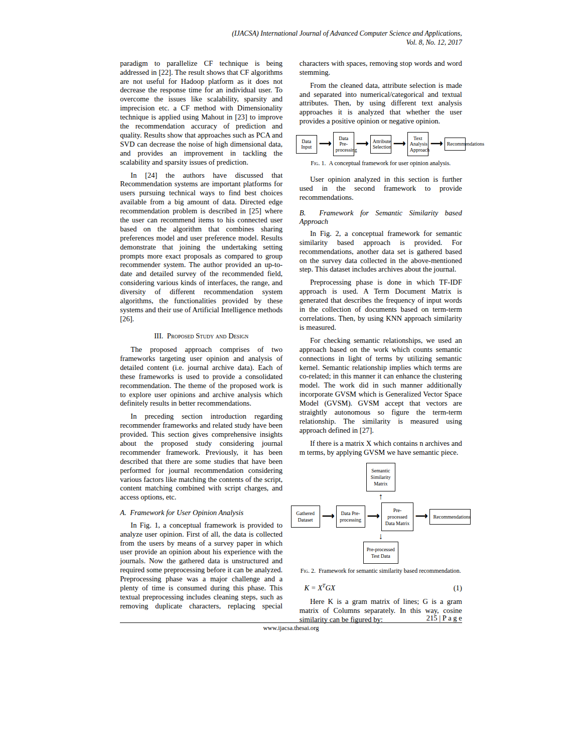(IJACSA) International Journal of Advanced Computer Science and Applications,
Vol. 8, No. 12, 2017
paradigm to parallelize CF technique is being addressed in [22]. The result shows that CF algorithms are not useful for Hadoop platform as it does not decrease the response time for an individual user. To overcome the issues like scalability, sparsity and imprecision etc. a CF method with Dimensionality technique is applied using Mahout in [23] to improve the recommendation accuracy of prediction and quality. Results show that approaches such as PCA and SVD can decrease the noise of high dimensional data, and provides an improvement in tackling the scalability and sparsity issues of prediction.
In [24] the authors have discussed that Recommendation systems are important platforms for users pursuing technical ways to find best choices available from a big amount of data. Directed edge recommendation problem is described in [25] where the user can recommend items to his connected user based on the algorithm that combines sharing preferences model and user preference model. Results demonstrate that joining the undertaking setting prompts more exact proposals as compared to group recommender system. The author provided an up-to-date and detailed survey of the recommended field, considering various kinds of interfaces, the range, and diversity of different recommendation system algorithms, the functionalities provided by these systems and their use of Artificial Intelligence methods [26].
III. Proposed Study and Design
The proposed approach comprises of two frameworks targeting user opinion and analysis of detailed content (i.e. journal archive data). Each of these frameworks is used to provide a consolidated recommendation. The theme of the proposed work is to explore user opinions and archive analysis which definitely results in better recommendations.
In preceding section introduction regarding recommender frameworks and related study have been provided. This section gives comprehensive insights about the proposed study considering journal recommender framework. Previously, it has been described that there are some studies that have been performed for journal recommendation considering various factors like matching the contents of the script, content matching combined with script charges, and access options, etc.
A. Framework for User Opinion Analysis
In Fig. 1, a conceptual framework is provided to analyze user opinion. First of all, the data is collected from the users by means of a survey paper in which user provide an opinion about his experience with the journals. Now the gathered data is unstructured and required some preprocessing before it can be analyzed. Preprocessing phase was a major challenge and a plenty of time is consumed during this phase. This textual preprocessing includes cleaning steps, such as removing duplicate characters, replacing special characters with spaces, removing stop words and word stemming.
From the cleaned data, attribute selection is made and separated into numerical/categorical and textual attributes. Then, by using different text analysis approaches it is analyzed that whether the user provides a positive opinion or negative opinion.
Data Input
⟶
Data Pre-
processing
⟶
Attribute
Selection
⟶
Text Analysis
Approach
⟶
Recommendations
Fig. 1. A conceptual framework for user opinion analysis.
User opinion analyzed in this section is further used in the second framework to provide recommendations.
B. Framework for Semantic Similarity based Approach
In Fig. 2, a conceptual framework for semantic similarity based approach is provided. For recommendations, another data set is gathered based on the survey data collected in the above-mentioned step. This dataset includes archives about the journal.
Preprocessing phase is done in which TF-IDF approach is used. A Term Document Matrix is generated that describes the frequency of input words in the collection of documents based on term-term correlations. Then, by using KNN approach similarity is measured.
For checking semantic relationships, we used an approach based on the work which counts semantic connections in light of terms by utilizing semantic kernel. Semantic relationship implies which terms are co-related; in this manner it can enhance the clustering model. The work did in such manner additionally incorporate GVSM which is Generalized Vector Space Model (GVSM). GVSM accept that vectors are straightly autonomous so figure the term-term relationship. The similarity is measured using approach defined in [27].
If there is a matrix X which contains n archives and m terms, by applying GVSM we have semantic piece.
Semantic
Similarity
Matrix
↑
Gathered
Dataset
⟶
Data Pre-
processing
⟶
Pre-processed
Data Matrix
⟶
Recommendations
↓
Pre-processed
Test Data
Fig. 2. Framework for semantic similarity based recommendation.
K = XTGX (1)
Here K is a gram matrix of lines; G is a gram matrix of Columns separately. In this way, cosine similarity can be figured by:
215 | P a g e
www.ijacsa.thesai.org